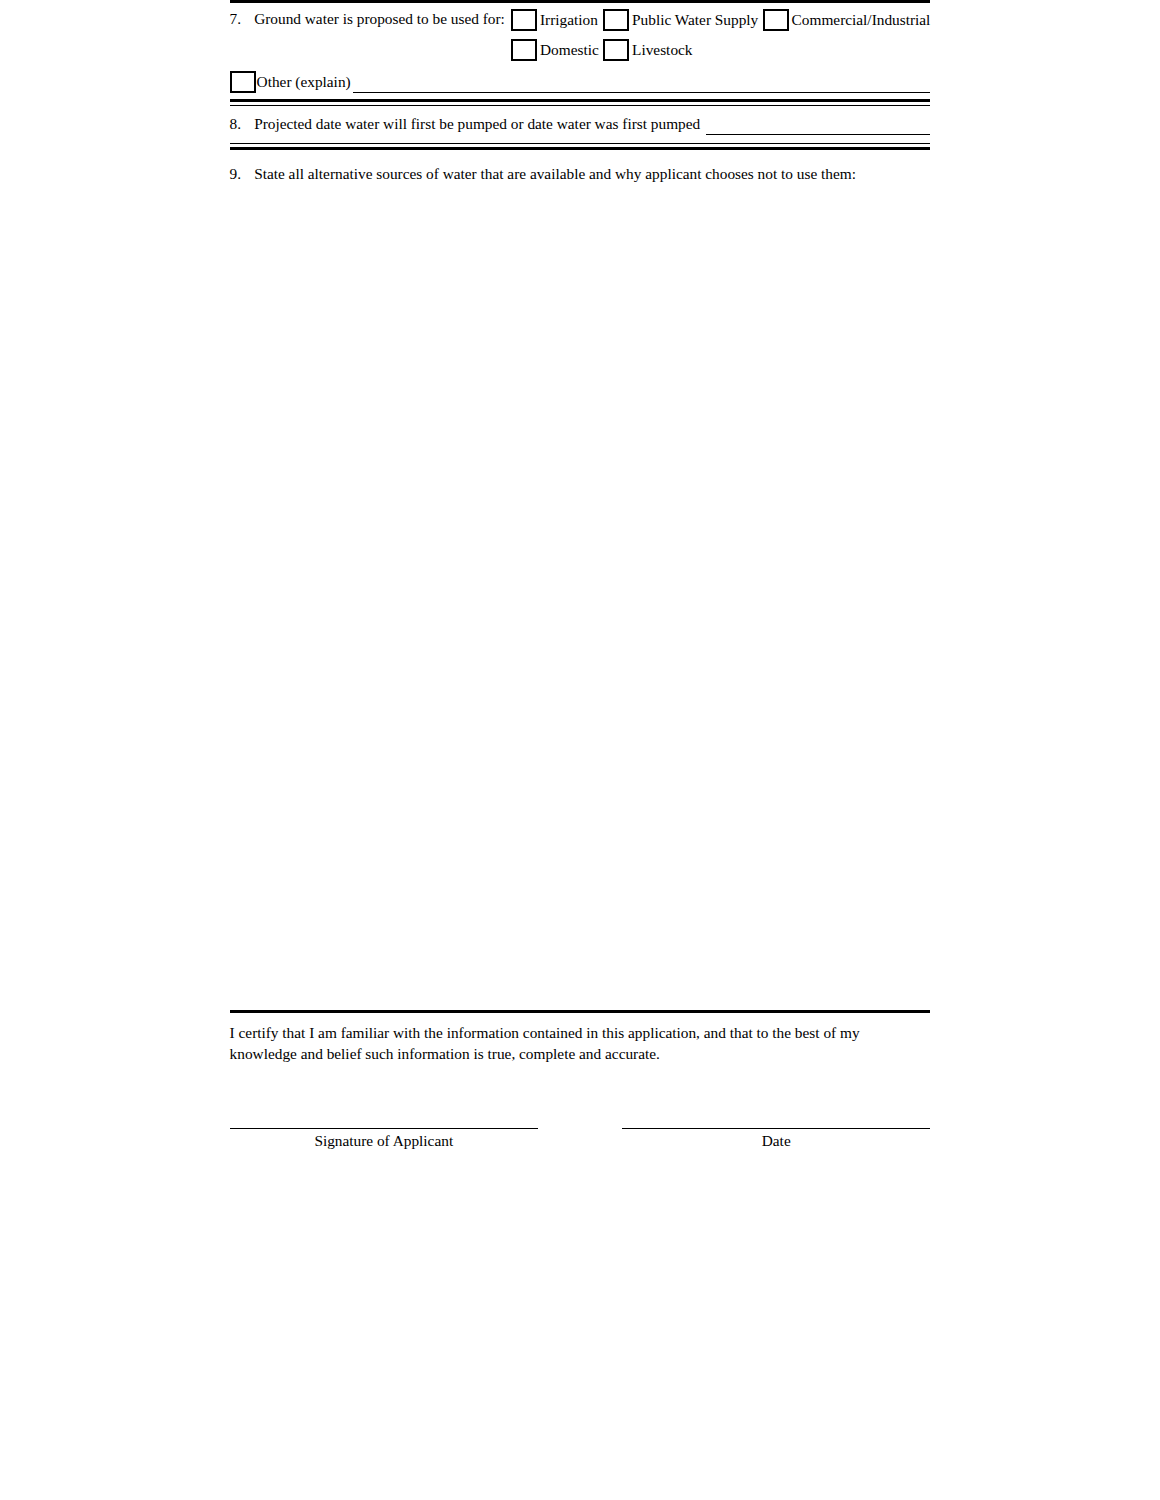7.
Ground water is proposed to be used for:
Irrigation
Domestic
Public Water Supply
Livestock
Commercial/Industrial
Other (explain)
8.
Projected date water will first be pumped or date water was first pumped
9.
State all alternative sources of water that are available and why applicant chooses not to use them:
I certify that I am familiar with the information contained in this application, and that to the best of my knowledge and belief such information is true, complete and accurate.
Signature of Applicant
Date